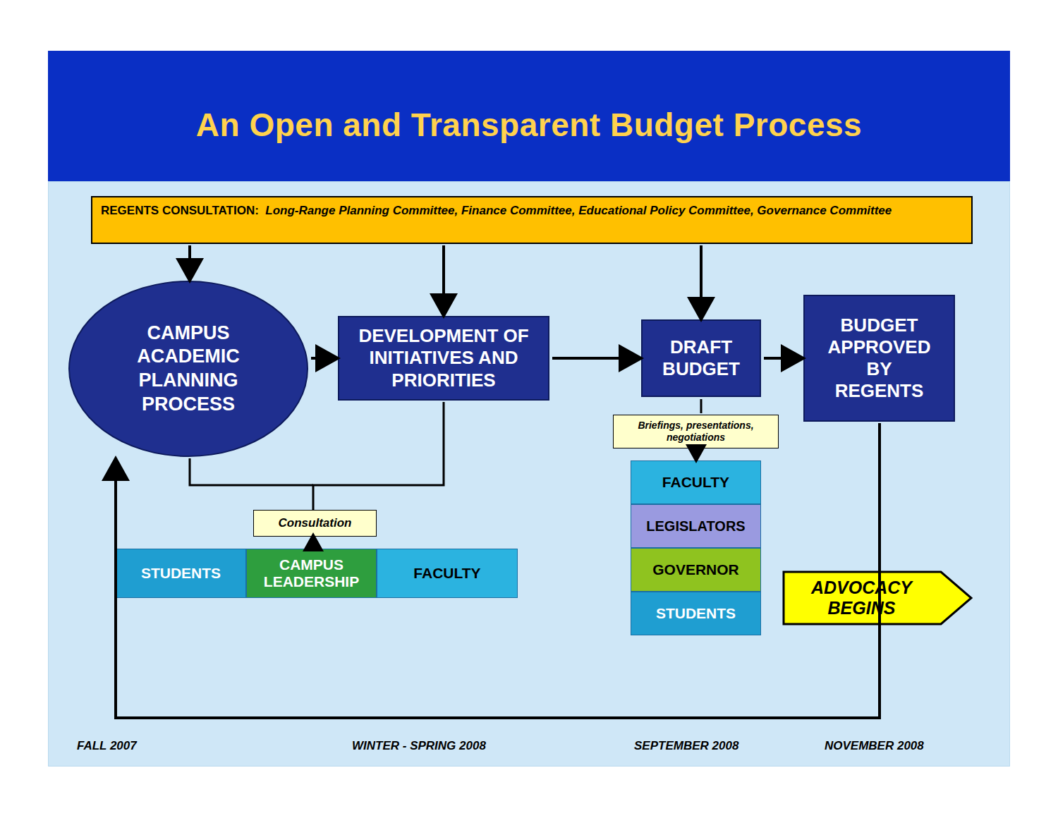An Open and Transparent Budget Process
REGENTS CONSULTATION: Long-Range Planning Committee, Finance Committee, Educational Policy Committee, Governance Committee
CAMPUS
ACADEMIC
PLANNING
PROCESS
DEVELOPMENT OF
INITIATIVES AND
PRIORITIES
DRAFT
BUDGET
BUDGET
APPROVED
BY
REGENTS
Briefings, presentations,
negotiations
Consultation
STUDENTS
CAMPUS
LEADERSHIP
FACULTY
FACULTY
LEGISLATORS
GOVERNOR
STUDENTS
ADVOCACY
BEGINS
FALL 2007 WINTER - SPRING 2008 SEPTEMBER 2008 NOVEMBER 2008